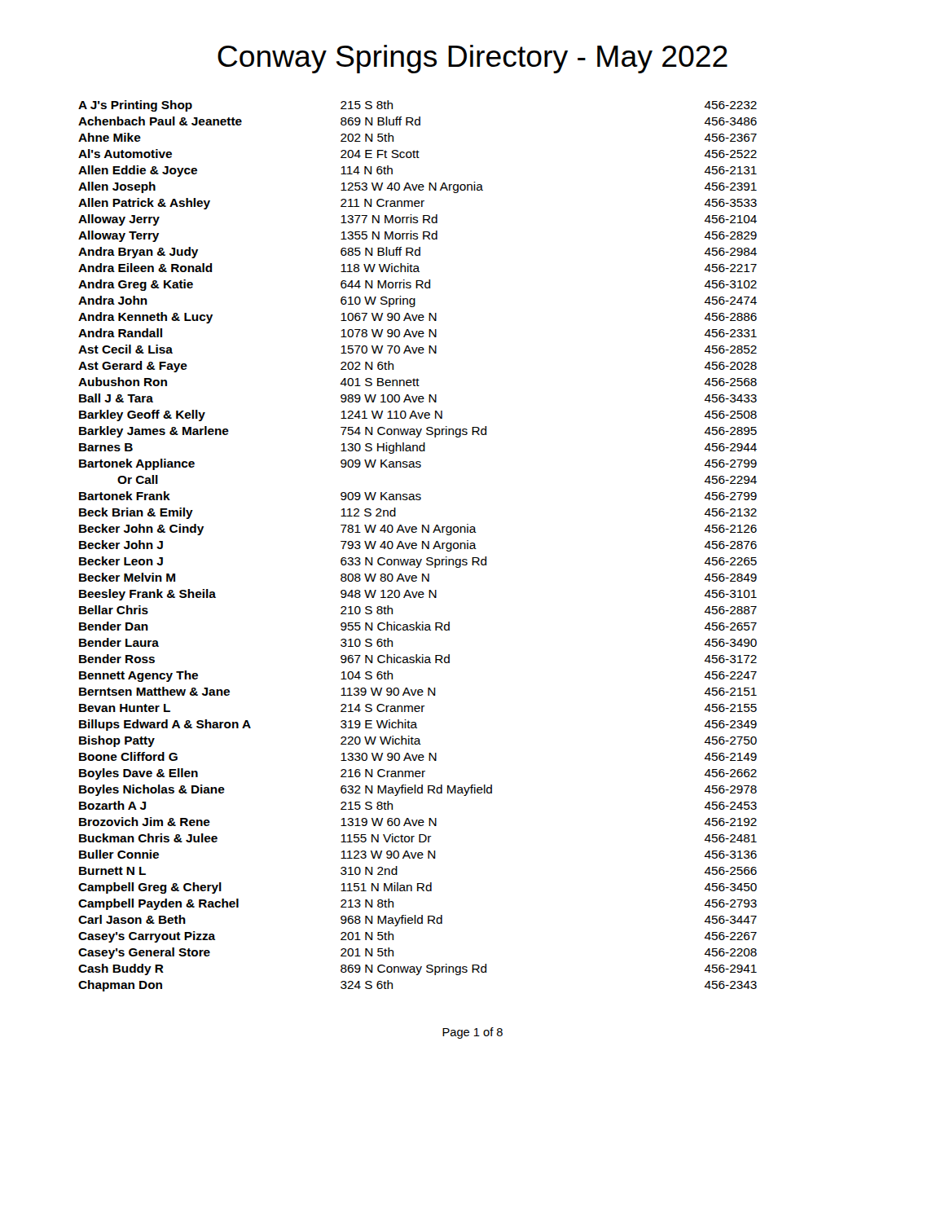Conway Springs Directory - May 2022
| A J's Printing Shop | 215 S 8th | 456-2232 |
| Achenbach Paul & Jeanette | 869 N Bluff Rd | 456-3486 |
| Ahne Mike | 202 N 5th | 456-2367 |
| Al's Automotive | 204 E Ft Scott | 456-2522 |
| Allen Eddie & Joyce | 114 N 6th | 456-2131 |
| Allen Joseph | 1253 W 40 Ave N Argonia | 456-2391 |
| Allen Patrick & Ashley | 211 N Cranmer | 456-3533 |
| Alloway Jerry | 1377 N Morris Rd | 456-2104 |
| Alloway Terry | 1355 N Morris Rd | 456-2829 |
| Andra Bryan & Judy | 685 N Bluff Rd | 456-2984 |
| Andra Eileen & Ronald | 118 W Wichita | 456-2217 |
| Andra Greg & Katie | 644 N Morris Rd | 456-3102 |
| Andra John | 610 W Spring | 456-2474 |
| Andra Kenneth & Lucy | 1067 W 90 Ave N | 456-2886 |
| Andra Randall | 1078 W 90 Ave N | 456-2331 |
| Ast Cecil & Lisa | 1570 W 70 Ave N | 456-2852 |
| Ast Gerard & Faye | 202 N 6th | 456-2028 |
| Aubushon Ron | 401 S Bennett | 456-2568 |
| Ball J & Tara | 989 W 100 Ave N | 456-3433 |
| Barkley Geoff & Kelly | 1241 W 110 Ave N | 456-2508 |
| Barkley James & Marlene | 754 N Conway Springs Rd | 456-2895 |
| Barnes B | 130 S Highland | 456-2944 |
| Bartonek Appliance | 909 W Kansas | 456-2799 |
| Or Call | | 456-2294 |
| Bartonek Frank | 909 W Kansas | 456-2799 |
| Beck Brian & Emily | 112 S 2nd | 456-2132 |
| Becker John & Cindy | 781 W 40 Ave N Argonia | 456-2126 |
| Becker John J | 793 W 40 Ave N Argonia | 456-2876 |
| Becker Leon J | 633 N Conway Springs Rd | 456-2265 |
| Becker Melvin M | 808 W 80 Ave N | 456-2849 |
| Beesley Frank & Sheila | 948 W 120 Ave N | 456-3101 |
| Bellar Chris | 210 S 8th | 456-2887 |
| Bender Dan | 955 N Chicaskia Rd | 456-2657 |
| Bender Laura | 310 S 6th | 456-3490 |
| Bender Ross | 967 N Chicaskia Rd | 456-3172 |
| Bennett Agency The | 104 S 6th | 456-2247 |
| Berntsen Matthew & Jane | 1139 W 90 Ave N | 456-2151 |
| Bevan Hunter L | 214 S Cranmer | 456-2155 |
| Billups Edward A & Sharon A | 319 E Wichita | 456-2349 |
| Bishop Patty | 220 W Wichita | 456-2750 |
| Boone Clifford G | 1330 W 90 Ave N | 456-2149 |
| Boyles Dave & Ellen | 216 N Cranmer | 456-2662 |
| Boyles Nicholas & Diane | 632 N Mayfield Rd Mayfield | 456-2978 |
| Bozarth A J | 215 S 8th | 456-2453 |
| Brozovich Jim & Rene | 1319 W 60 Ave N | 456-2192 |
| Buckman Chris & Julee | 1155 N Victor Dr | 456-2481 |
| Buller Connie | 1123 W 90 Ave N | 456-3136 |
| Burnett N L | 310 N 2nd | 456-2566 |
| Campbell Greg & Cheryl | 1151 N Milan Rd | 456-3450 |
| Campbell Payden & Rachel | 213 N 8th | 456-2793 |
| Carl Jason & Beth | 968 N Mayfield Rd | 456-3447 |
| Casey's Carryout Pizza | 201 N 5th | 456-2267 |
| Casey's General Store | 201 N 5th | 456-2208 |
| Cash Buddy R | 869 N Conway Springs Rd | 456-2941 |
| Chapman Don | 324 S 6th | 456-2343 |
Page 1 of 8